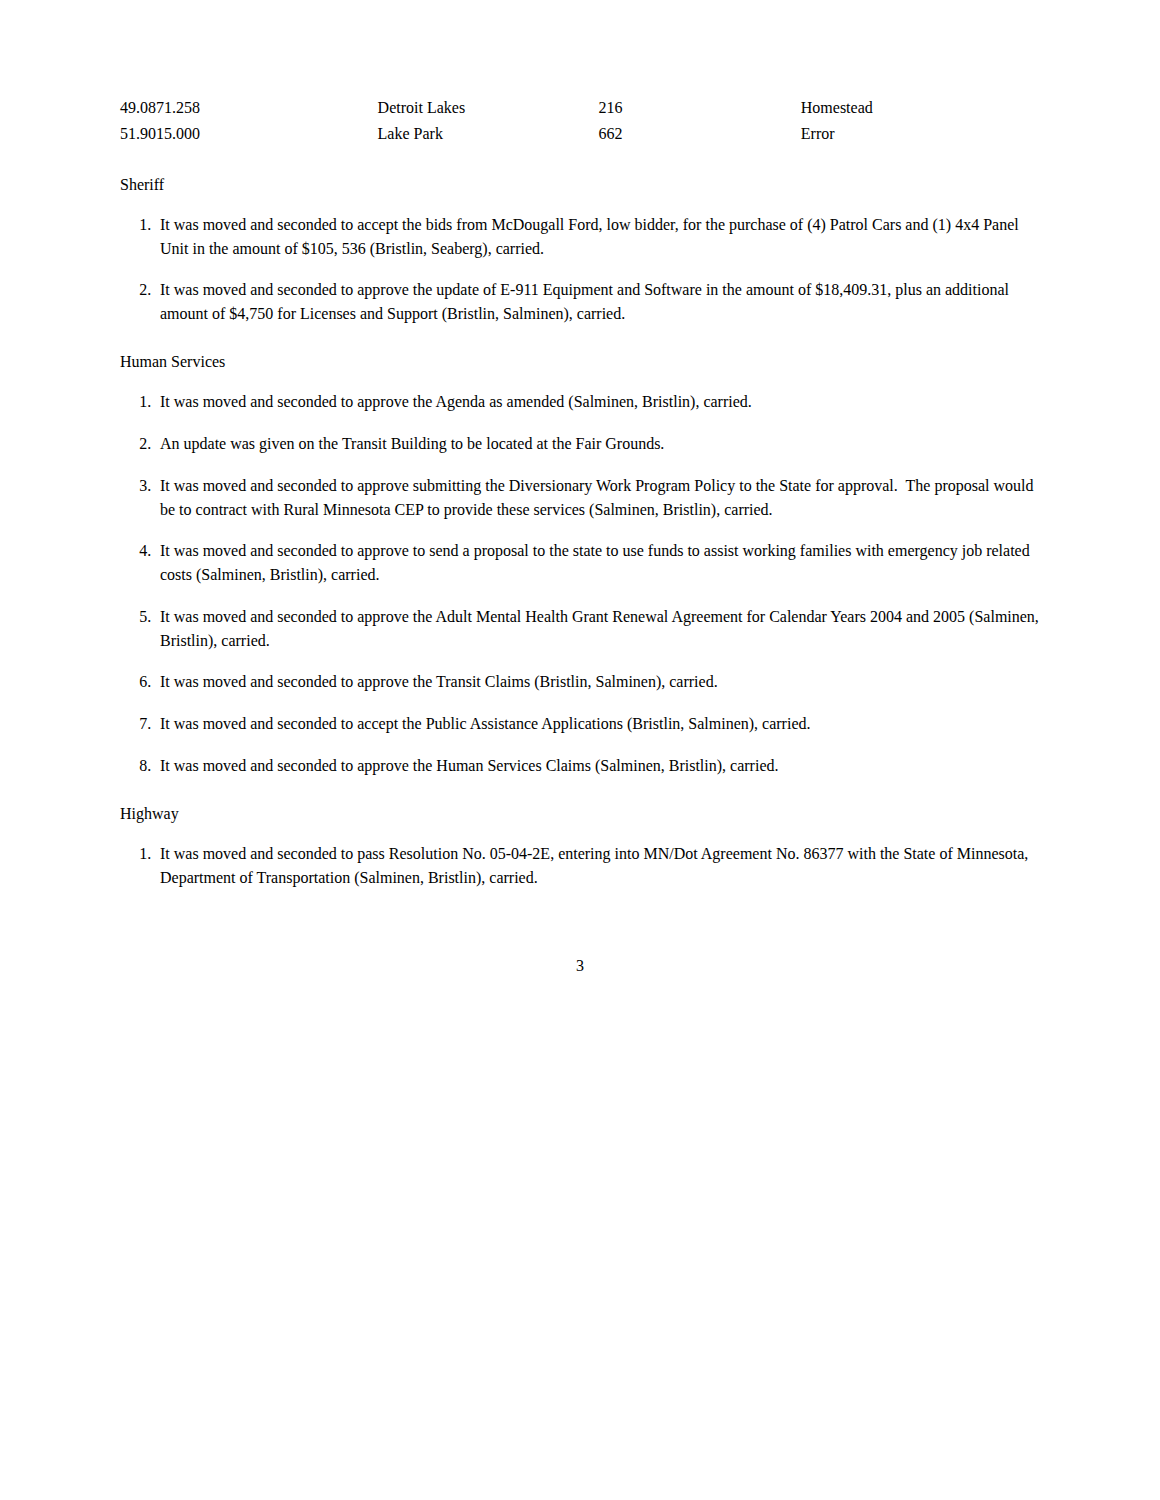| 49.0871.258 | Detroit Lakes | 216 | Homestead |
| 51.9015.000 | Lake Park | 662 | Error |
Sheriff
It was moved and seconded to accept the bids from McDougall Ford, low bidder, for the purchase of (4) Patrol Cars and (1) 4x4 Panel Unit in the amount of $105, 536 (Bristlin, Seaberg), carried.
It was moved and seconded to approve the update of E-911 Equipment and Software in the amount of $18,409.31, plus an additional amount of $4,750 for Licenses and Support (Bristlin, Salminen), carried.
Human Services
It was moved and seconded to approve the Agenda as amended (Salminen, Bristlin), carried.
An update was given on the Transit Building to be located at the Fair Grounds.
It was moved and seconded to approve submitting the Diversionary Work Program Policy to the State for approval. The proposal would be to contract with Rural Minnesota CEP to provide these services (Salminen, Bristlin), carried.
It was moved and seconded to approve to send a proposal to the state to use funds to assist working families with emergency job related costs (Salminen, Bristlin), carried.
It was moved and seconded to approve the Adult Mental Health Grant Renewal Agreement for Calendar Years 2004 and 2005 (Salminen, Bristlin), carried.
It was moved and seconded to approve the Transit Claims (Bristlin, Salminen), carried.
It was moved and seconded to accept the Public Assistance Applications (Bristlin, Salminen), carried.
It was moved and seconded to approve the Human Services Claims (Salminen, Bristlin), carried.
Highway
It was moved and seconded to pass Resolution No. 05-04-2E, entering into MN/Dot Agreement No. 86377 with the State of Minnesota, Department of Transportation (Salminen, Bristlin), carried.
3